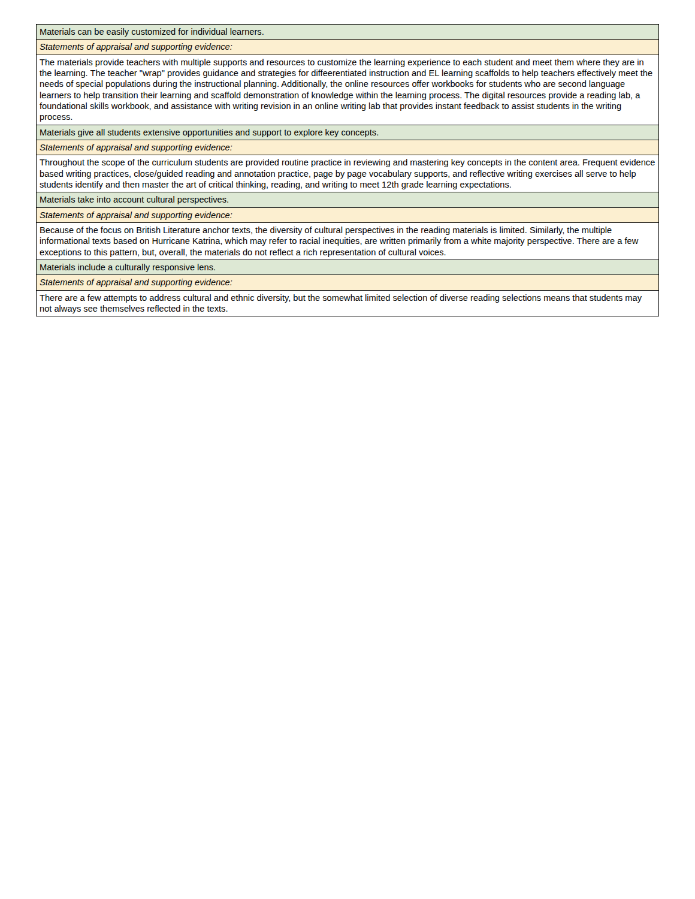| Materials can be easily customized for individual learners. |
| Statements of appraisal and supporting evidence: |
| The materials provide teachers with multiple supports and resources to customize the learning experience to each student and meet them where they are in the learning. The teacher "wrap" provides guidance and strategies for diffeerentiated instruction and EL learning scaffolds to help teachers effectively meet the needs of special populations during the instructional planning. Additionally, the online resources offer workbooks for students who are second language learners to help transition their learning and scaffold demonstration of knowledge within the learning process. The digital resources provide a reading lab, a foundational skills workbook, and assistance with writing revision in an online writing lab that provides instant feedback to assist students in the writing process. |
| Materials give all students extensive opportunities and support to explore key concepts. |
| Statements of appraisal and supporting evidence: |
| Throughout the scope of the curriculum students are provided routine practice in reviewing and mastering key concepts in the content area. Frequent evidence based writing practices, close/guided reading and annotation practice, page by page vocabulary supports, and reflective writing exercises all serve to help students identify and then master the art of critical thinking, reading, and writing to meet 12th grade learning expectations. |
| Materials take into account cultural perspectives. |
| Statements of appraisal and supporting evidence: |
| Because of the focus on British Literature anchor texts, the diversity of cultural perspectives in the reading materials is limited. Similarly, the multiple informational texts based on Hurricane Katrina, which may refer to racial inequities, are written primarily from a white majority perspective. There are a few exceptions to this pattern, but, overall, the materials do not reflect a rich representation of cultural voices. |
| Materials include a culturally responsive lens. |
| Statements of appraisal and supporting evidence: |
| There are a few attempts to address cultural and ethnic diversity, but the somewhat limited selection of diverse reading selections means that students may not always see themselves reflected in the texts. |